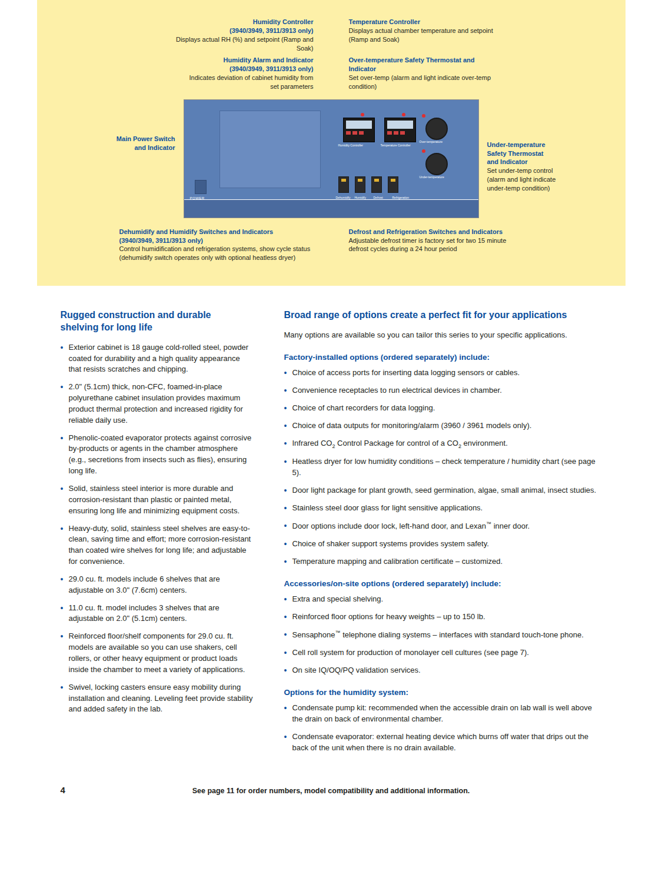Humidity Controller
(3940/3949, 3911/3913 only)
Displays actual RH (%) and setpoint (Ramp and Soak)
Temperature Controller
Displays actual chamber temperature and setpoint
(Ramp and Soak)
Humidity Alarm and Indicator
(3940/3949, 3911/3913 only)
Indicates deviation of cabinet humidity from
set parameters
Over-temperature Safety Thermostat and Indicator
Set over-temp (alarm and light indicate over-temp condition)
Main Power Switch
and Indicator
POWER
Humidity Controller
Temperature Controller
Over-temperature
Under-temperature
Dehumidify Humidify Defrost Refrigeration
Under-temperature
Safety Thermostat
and Indicator
Set under-temp control
(alarm and light indicate
under-temp condition)
Dehumidify and Humidify Switches and Indicators
(3940/3949, 3911/3913 only)
Control humidification and refrigeration systems, show cycle status
(dehumidify switch operates only with optional heatless dryer)
Defrost and Refrigeration Switches and Indicators
Adjustable defrost timer is factory set for two 15 minute
defrost cycles during a 24 hour period
Rugged construction and durable
shelving for long life
Exterior cabinet is 18 gauge cold-rolled steel, powder coated for durability and a high quality appearance that resists scratches and chipping.
2.0" (5.1cm) thick, non-CFC, foamed-in-place polyurethane cabinet insulation provides maximum product thermal protection and increased rigidity for reliable daily use.
Phenolic-coated evaporator protects against corrosive by-products or agents in the chamber atmosphere (e.g., secretions from insects such as flies), ensuring long life.
Solid, stainless steel interior is more durable and corrosion-resistant than plastic or painted metal, ensuring long life and minimizing equipment costs.
Heavy-duty, solid, stainless steel shelves are easy-to-clean, saving time and effort; more corrosion-resistant than coated wire shelves for long life; and adjustable for convenience.
29.0 cu. ft. models include 6 shelves that are adjustable on 3.0" (7.6cm) centers.
11.0 cu. ft. model includes 3 shelves that are adjustable on 2.0" (5.1cm) centers.
Reinforced floor/shelf components for 29.0 cu. ft. models are available so you can use shakers, cell rollers, or other heavy equipment or product loads inside the chamber to meet a variety of applications.
Swivel, locking casters ensure easy mobility during installation and cleaning. Leveling feet provide stability and added safety in the lab.
Broad range of options create a perfect fit for your applications
Many options are available so you can tailor this series to your specific applications.
Factory-installed options (ordered separately) include:
Choice of access ports for inserting data logging sensors or cables.
Convenience receptacles to run electrical devices in chamber.
Choice of chart recorders for data logging.
Choice of data outputs for monitoring/alarm (3960 / 3961 models only).
Infrared CO2 Control Package for control of a CO2 environment.
Heatless dryer for low humidity conditions – check temperature / humidity chart (see page 5).
Door light package for plant growth, seed germination, algae, small animal, insect studies.
Stainless steel door glass for light sensitive applications.
Door options include door lock, left-hand door, and Lexan™ inner door.
Choice of shaker support systems provides system safety.
Temperature mapping and calibration certificate – customized.
Accessories/on-site options (ordered separately) include:
Extra and special shelving.
Reinforced floor options for heavy weights – up to 150 lb.
Sensaphone™ telephone dialing systems – interfaces with standard touch-tone phone.
Cell roll system for production of monolayer cell cultures (see page 7).
On site IQ/OQ/PQ validation services.
Options for the humidity system:
Condensate pump kit: recommended when the accessible drain on lab wall is well above the drain on back of environmental chamber.
Condensate evaporator: external heating device which burns off water that drips out the back of the unit when there is no drain available.
4
See page 11 for order numbers, model compatibility and additional information.